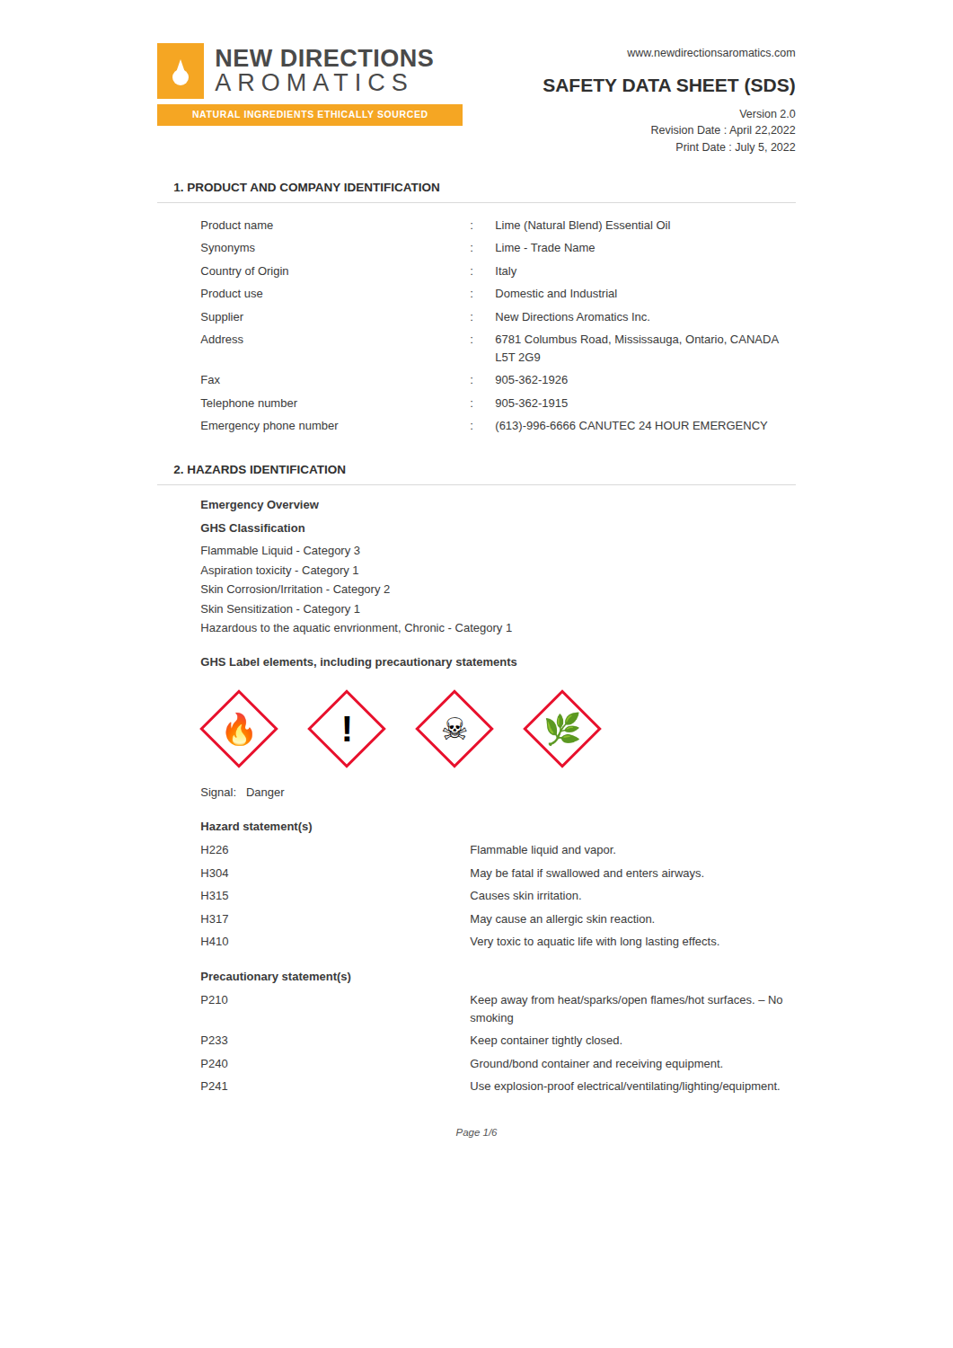NEW DIRECTIONS
AROMATICS
NATURAL INGREDIENTS ETHICALLY SOURCED
www.newdirectionsaromatics.com
SAFETY DATA SHEET (SDS)
Version 2.0
Revision Date : April 22,2022
Print Date : July 5, 2022
1. PRODUCT AND COMPANY IDENTIFICATION
| Product name | : | Lime (Natural Blend) Essential Oil |
| Synonyms | : | Lime - Trade Name |
| Country of Origin | : | Italy |
| Product use | : | Domestic and Industrial |
| Supplier | : | New Directions Aromatics Inc. |
| Address | : | 6781 Columbus Road, Mississauga, Ontario, CANADA L5T 2G9 |
| Fax | : | 905-362-1926 |
| Telephone number | : | 905-362-1915 |
| Emergency phone number | : | (613)-996-6666 CANUTEC 24 HOUR EMERGENCY |
2. HAZARDS IDENTIFICATION
Emergency Overview
GHS Classification
Flammable Liquid - Category 3
Aspiration toxicity - Category 1
Skin Corrosion/Irritation - Category 2
Skin Sensitization - Category 1
Hazardous to the aquatic envrionment, Chronic - Category 1
GHS Label elements, including precautionary statements
🔥
!
☠
🌿
Signal: Danger
Hazard statement(s)
| H226 | Flammable liquid and vapor. |
| H304 | May be fatal if swallowed and enters airways. |
| H315 | Causes skin irritation. |
| H317 | May cause an allergic skin reaction. |
| H410 | Very toxic to aquatic life with long lasting effects. |
Precautionary statement(s)
| P210 | Keep away from heat/sparks/open flames/hot surfaces. – No smoking |
| P233 | Keep container tightly closed. |
| P240 | Ground/bond container and receiving equipment. |
| P241 | Use explosion-proof electrical/ventilating/lighting/equipment. |
Page 1/6